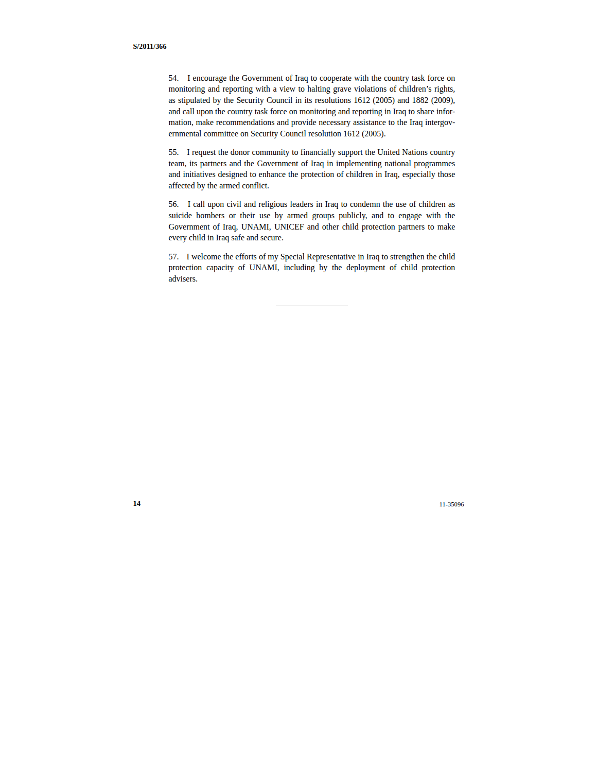S/2011/366
54. I encourage the Government of Iraq to cooperate with the country task force on monitoring and reporting with a view to halting grave violations of children’s rights, as stipulated by the Security Council in its resolutions 1612 (2005) and 1882 (2009), and call upon the country task force on monitoring and reporting in Iraq to share information, make recommendations and provide necessary assistance to the Iraq intergovernmental committee on Security Council resolution 1612 (2005).
55. I request the donor community to financially support the United Nations country team, its partners and the Government of Iraq in implementing national programmes and initiatives designed to enhance the protection of children in Iraq, especially those affected by the armed conflict.
56. I call upon civil and religious leaders in Iraq to condemn the use of children as suicide bombers or their use by armed groups publicly, and to engage with the Government of Iraq, UNAMI, UNICEF and other child protection partners to make every child in Iraq safe and secure.
57. I welcome the efforts of my Special Representative in Iraq to strengthen the child protection capacity of UNAMI, including by the deployment of child protection advisers.
14
11-35096